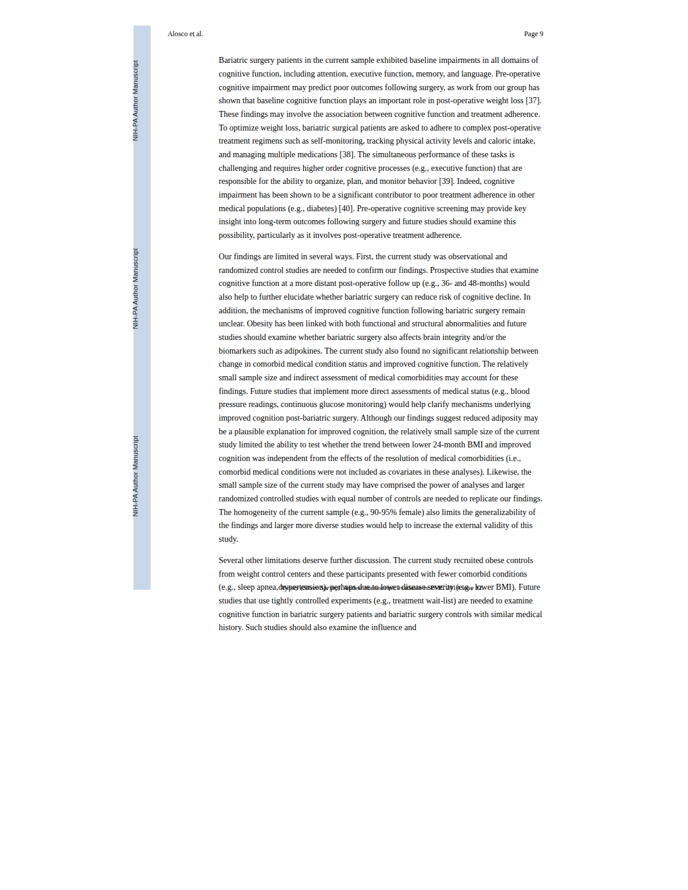NIH-PA Author Manuscript
NIH-PA Author Manuscript
NIH-PA Author Manuscript
Alosco et al. Page 9
Bariatric surgery patients in the current sample exhibited baseline impairments in all domains of cognitive function, including attention, executive function, memory, and language. Pre-operative cognitive impairment may predict poor outcomes following surgery, as work from our group has shown that baseline cognitive function plays an important role in post-operative weight loss [37]. These findings may involve the association between cognitive function and treatment adherence. To optimize weight loss, bariatric surgical patients are asked to adhere to complex post-operative treatment regimens such as self-monitoring, tracking physical activity levels and caloric intake, and managing multiple medications [38]. The simultaneous performance of these tasks is challenging and requires higher order cognitive processes (e.g., executive function) that are responsible for the ability to organize, plan, and monitor behavior [39]. Indeed, cognitive impairment has been shown to be a significant contributor to poor treatment adherence in other medical populations (e.g., diabetes) [40]. Pre-operative cognitive screening may provide key insight into long-term outcomes following surgery and future studies should examine this possibility, particularly as it involves post-operative treatment adherence.
Our findings are limited in several ways. First, the current study was observational and randomized control studies are needed to confirm our findings. Prospective studies that examine cognitive function at a more distant post-operative follow up (e.g., 36- and 48-months) would also help to further elucidate whether bariatric surgery can reduce risk of cognitive decline. In addition, the mechanisms of improved cognitive function following bariatric surgery remain unclear. Obesity has been linked with both functional and structural abnormalities and future studies should examine whether bariatric surgery also affects brain integrity and/or the biomarkers such as adipokines. The current study also found no significant relationship between change in comorbid medical condition status and improved cognitive function. The relatively small sample size and indirect assessment of medical comorbidities may account for these findings. Future studies that implement more direct assessments of medical status (e.g., blood pressure readings, continuous glucose monitoring) would help clarify mechanisms underlying improved cognition post-bariatric surgery. Although our findings suggest reduced adiposity may be a plausible explanation for improved cognition, the relatively small sample size of the current study limited the ability to test whether the trend between lower 24-month BMI and improved cognition was independent from the effects of the resolution of medical comorbidities (i.e., comorbid medical conditions were not included as covariates in these analyses). Likewise, the small sample size of the current study may have comprised the power of analyses and larger randomized controlled studies with equal number of controls are needed to replicate our findings. The homogeneity of the current sample (e.g., 90-95% female) also limits the generalizability of the findings and larger more diverse studies would help to increase the external validity of this study.
Several other limitations deserve further discussion. The current study recruited obese controls from weight control centers and these participants presented with fewer comorbid conditions (e.g., sleep apnea, hypertension), perhaps due to lower disease severity (e.g., lower BMI). Future studies that use tightly controlled experiments (e.g., treatment wait-list) are needed to examine cognitive function in bariatric surgery patients and bariatric surgery controls with similar medical history. Such studies should also examine the influence and
Obesity (Silver Spring). Author manuscript; available in PMC 2014 June 12.